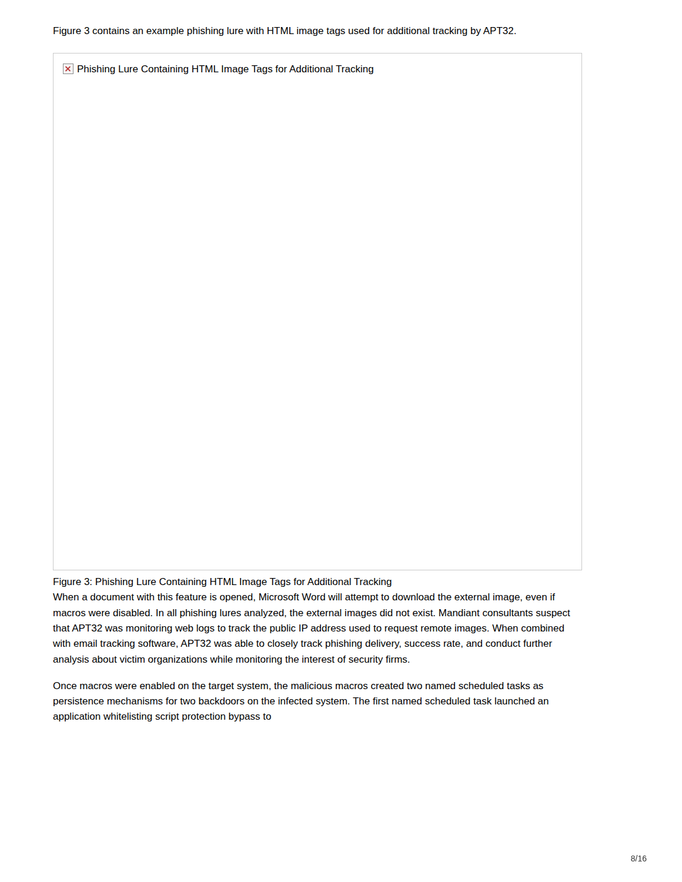Figure 3 contains an example phishing lure with HTML image tags used for additional tracking by APT32.
Phishing Lure Containing HTML Image Tags for Additional Tracking
Figure 3: Phishing Lure Containing HTML Image Tags for Additional Tracking
When a document with this feature is opened, Microsoft Word will attempt to download the external image, even if macros were disabled. In all phishing lures analyzed, the external images did not exist. Mandiant consultants suspect that APT32 was monitoring web logs to track the public IP address used to request remote images. When combined with email tracking software, APT32 was able to closely track phishing delivery, success rate, and conduct further analysis about victim organizations while monitoring the interest of security firms.
Once macros were enabled on the target system, the malicious macros created two named scheduled tasks as persistence mechanisms for two backdoors on the infected system. The first named scheduled task launched an application whitelisting script protection bypass to
8/16